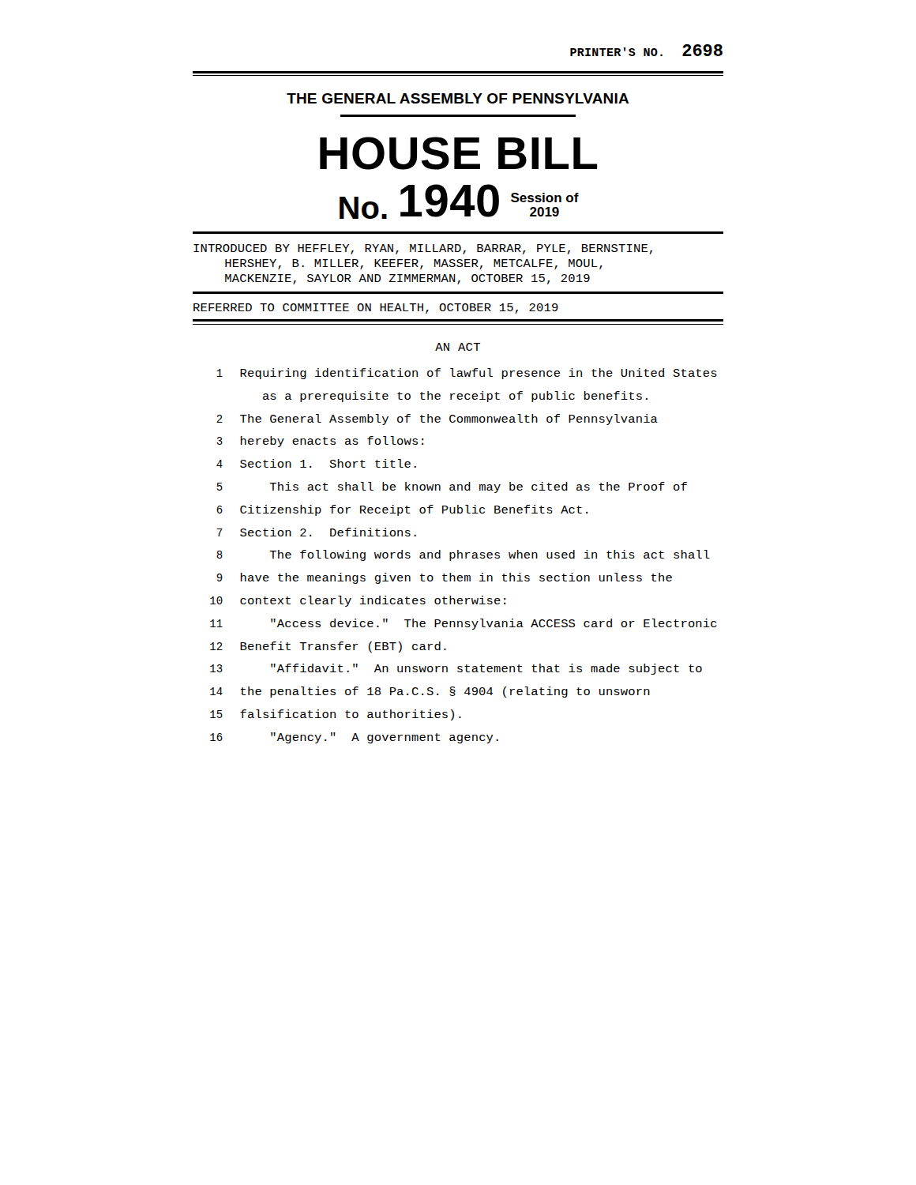PRINTER'S NO. 2698
THE GENERAL ASSEMBLY OF PENNSYLVANIA
HOUSE BILL
No. 1940 Session of2019
INTRODUCED BY HEFFLEY, RYAN, MILLARD, BARRAR, PYLE, BERNSTINE, HERSHEY, B. MILLER, KEEFER, MASSER, METCALFE, MOUL, MACKENZIE, SAYLOR AND ZIMMERMAN, OCTOBER 15, 2019
REFERRED TO COMMITTEE ON HEALTH, OCTOBER 15, 2019
AN ACT
Requiring identification of lawful presence in the United States as a prerequisite to the receipt of public benefits.
The General Assembly of the Commonwealth of Pennsylvania
hereby enacts as follows:
Section 1. Short title.
This act shall be known and may be cited as the Proof of
Citizenship for Receipt of Public Benefits Act.
Section 2. Definitions.
The following words and phrases when used in this act shall
have the meanings given to them in this section unless the
context clearly indicates otherwise:
"Access device." The Pennsylvania ACCESS card or Electronic
Benefit Transfer (EBT) card.
"Affidavit." An unsworn statement that is made subject to
the penalties of 18 Pa.C.S. § 4904 (relating to unsworn
falsification to authorities).
"Agency." A government agency.